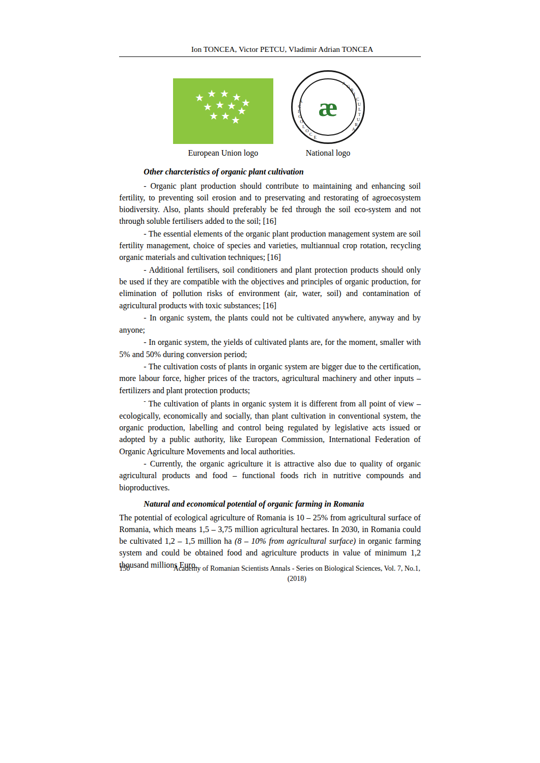Ion TONCEA, Victor PETCU, Vladimir Adrian TONCEA
★ ★ ★ ★ ★ ★ ★ ★ ★ ★ ★ ★
European Union logo
A G R I C U L T U R A E C O L O G I C Ă
æ
National logo
Other charcteristics of organic plant cultivation
- Organic plant production should contribute to maintaining and enhancing soil fertility, to preventing soil erosion and to preservating and restorating of agroecosystem biodiversity. Also, plants should preferably be fed through the soil eco-system and not through soluble fertilisers added to the soil; [16]
- The essential elements of the organic plant production management system are soil fertility management, choice of species and varieties, multiannual crop rotation, recycling organic materials and cultivation techniques; [16]
- Additional fertilisers, soil conditioners and plant protection products should only be used if they are compatible with the objectives and principles of organic production, for elimination of pollution risks of environment (air, water, soil) and contamination of agricultural products with toxic substances; [16]
- In organic system, the plants could not be cultivated anywhere, anyway and by anyone;
- In organic system, the yields of cultivated plants are, for the moment, smaller with 5% and 50% during conversion period;
- The cultivation costs of plants in organic system are bigger due to the certification, more labour force, higher prices of the tractors, agricultural machinery and other inputs – fertilizers and plant protection products;
- The cultivation of plants in organic system it is different from all point of view – ecologically, economically and socially, than plant cultivation in conventional system, the organic production, labelling and control being regulated by legislative acts issued or adopted by a public authority, like European Commission, International Federation of Organic Agriculture Movements and local authorities.
- Currently, the organic agriculture it is attractive also due to quality of organic agricultural products and food – functional foods rich in nutritive compounds and bioproductives.
Natural and economical potential of organic farming in Romania
The potential of ecological agriculture of Romania is 10 – 25% from agricultural surface of Romania, which means 1,5 – 3,75 million agricultural hectares. In 2030, in Romania could be cultivated 1,2 – 1,5 million ha (8 – 10% from agricultural surface) in organic farming system and could be obtained food and agriculture products in value of minimum 1,2 thousand millions Euro.
150
Academy of Romanian Scientists Annals - Series on Biological Sciences, Vol. 7, No.1, (2018)